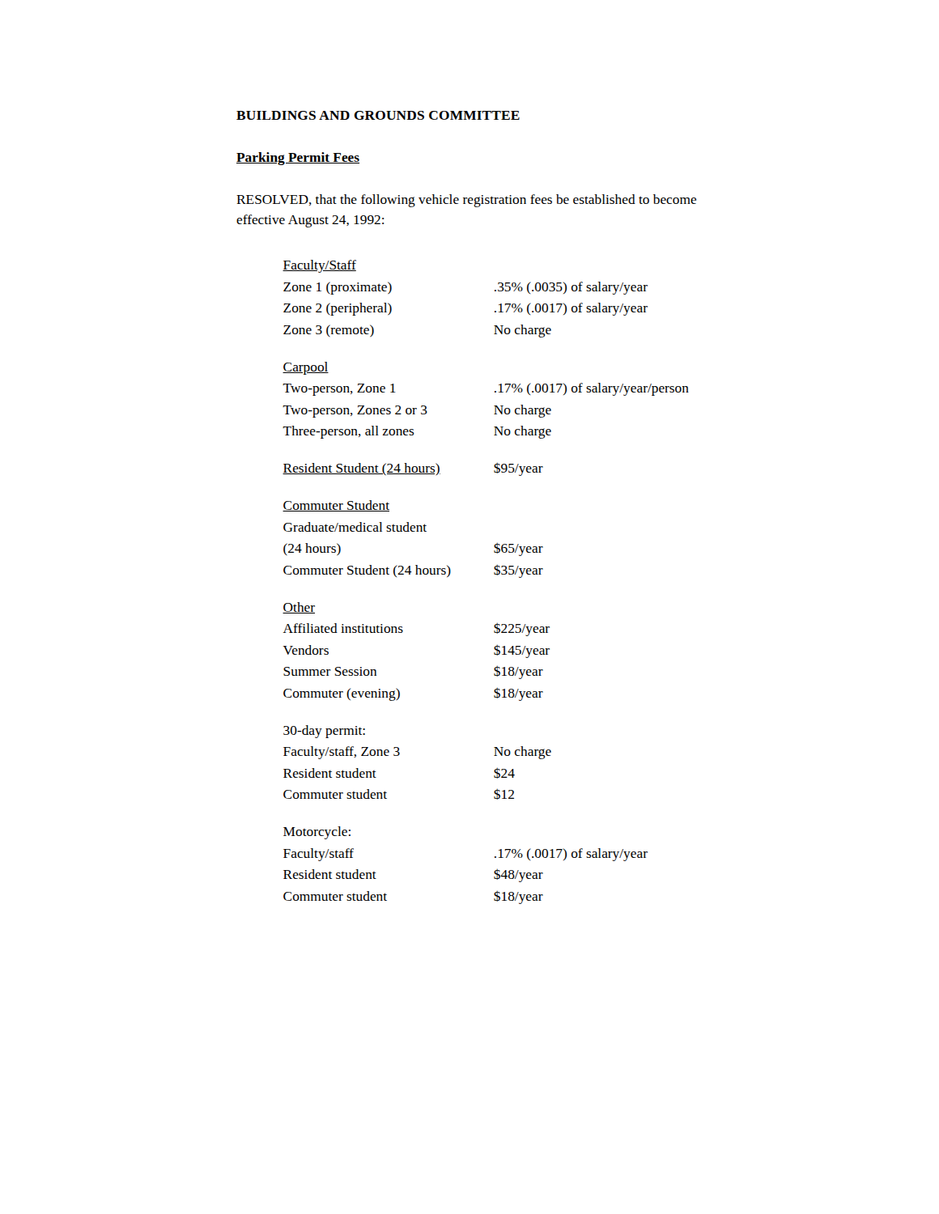BUILDINGS AND GROUNDS COMMITTEE
Parking Permit Fees
RESOLVED, that the following vehicle registration fees be established to become effective August 24, 1992:
| Faculty/Staff |
| Zone 1 (proximate) | .35% (.0035) of salary/year |
| Zone 2 (peripheral) | .17% (.0017) of salary/year |
| Zone 3 (remote) | No charge |
| Carpool |
| Two-person, Zone 1 | .17% (.0017) of salary/year/person |
| Two-person, Zones 2 or 3 | No charge |
| Three-person, all zones | No charge |
| Resident Student (24 hours) | $95/year |
| Commuter Student |
| Graduate/medical student | |
| (24 hours) | $65/year |
| Commuter Student (24 hours) | $35/year |
| Other |
| Affiliated institutions | $225/year |
| Vendors | $145/year |
| Summer Session | $18/year |
| Commuter (evening) | $18/year |
| 30-day permit: |
| Faculty/staff, Zone 3 | No charge |
| Resident student | $24 |
| Commuter student | $12 |
| Motorcycle: |
| Faculty/staff | .17% (.0017) of salary/year |
| Resident student | $48/year |
| Commuter student | $18/year |